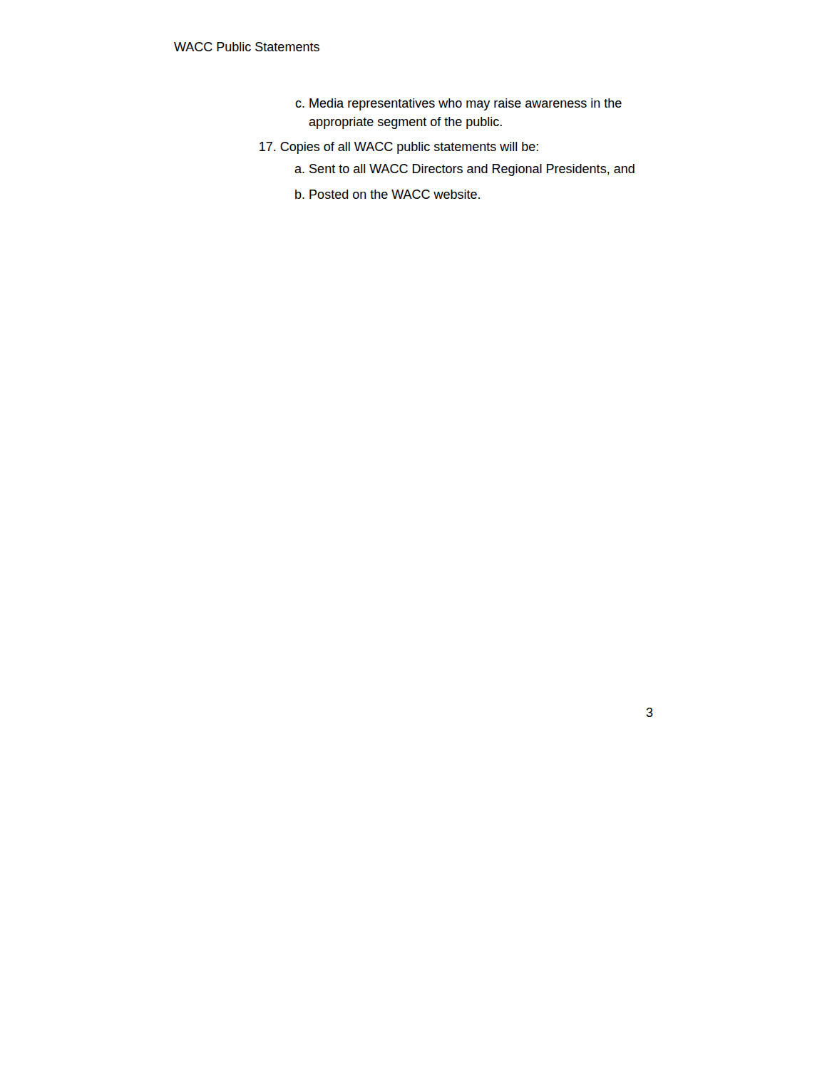WACC Public Statements
Media representatives who may raise awareness in the appropriate segment of the public.
Copies of all WACC public statements will be:
Sent to all WACC Directors and Regional Presidents, and
Posted on the WACC website.
3